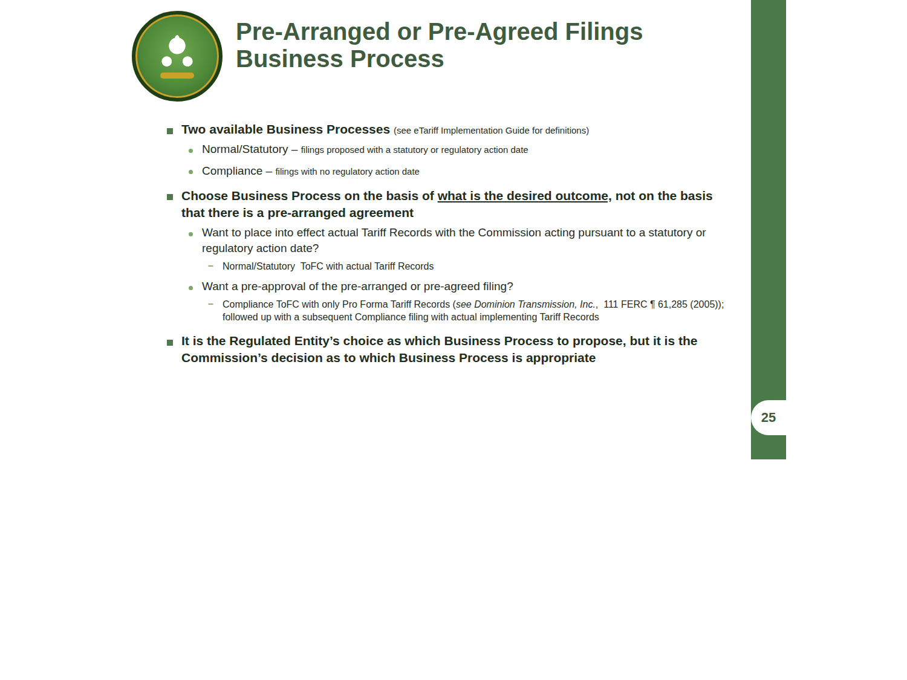Federal Energy Regulatory Commission
25
Pre-Arranged or Pre-Agreed Filings Business Process
Two available Business Processes (see eTariff Implementation Guide for definitions)
Normal/Statutory – filings proposed with a statutory or regulatory action date
Compliance – filings with no regulatory action date
Choose Business Process on the basis of what is the desired outcome, not on the basis that there is a pre-arranged agreement
Want to place into effect actual Tariff Records with the Commission acting pursuant to a statutory or regulatory action date?
Normal/Statutory ToFC with actual Tariff Records
Want a pre-approval of the pre-arranged or pre-agreed filing?
Compliance ToFC with only Pro Forma Tariff Records (see Dominion Transmission, Inc., 111 FERC ¶ 61,285 (2005)); followed up with a subsequent Compliance filing with actual implementing Tariff Records
It is the Regulated Entity’s choice as which Business Process to propose, but it is the Commission’s decision as to which Business Process is appropriate